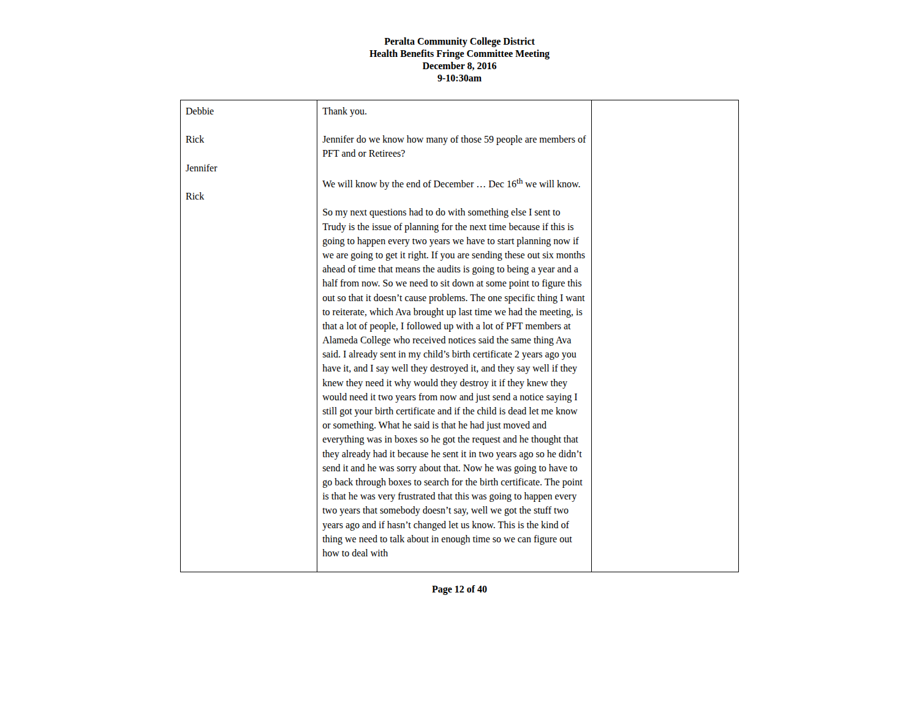Peralta Community College District
Health Benefits Fringe Committee Meeting
December 8, 2016
9-10:30am
| Debbie Rick Jennifer Rick | Thank you. Jennifer do we know how many of those 59 people are members of PFT and or Retirees? We will know by the end of December … Dec 16 th we will know. So my next questions had to do with something else I sent to Trudy is the issue of planning for the next time because if this is going to happen every two years we have to start planning now if we are going to get it right. If you are sending these out six months ahead of time that means the audits is going to being a year and a half from now. So we need to sit down at some point to figure this out so that it doesn’t cause problems. The one specific thing I want to reiterate, which Ava brought up last time we had the meeting, is that a lot of people, I followed up with a lot of PFT members at Alameda College who received notices said the same thing Ava said. I already sent in my child’s birth certificate 2 years ago you have it, and I say well they destroyed it, and they say well if they knew they need it why would they destroy it if they knew they would need it two years from now and just send a notice saying I still got your birth certificate and if the child is dead let me know or something. What he said is that he had just moved and everything was in boxes so he got the request and he thought that they already had it because he sent it in two years ago so he didn’t send it and he was sorry about that. Now he was going to have to go back through boxes to search for the birth certificate. The point is that he was very frustrated that this was going to happen every two years that somebody doesn’t say, well we got the stuff two years ago and if hasn’t changed let us know. This is the kind of thing we need to talk about in enough time so we can figure out how to deal with | |
Page 12 of 40